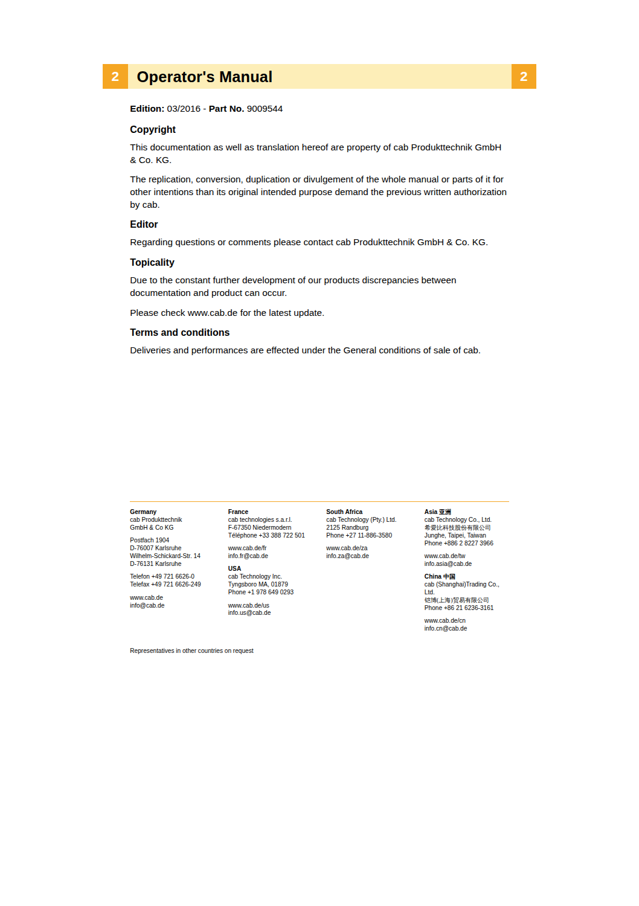2
Operator's Manual
2
Edition: 03/2016 - Part No. 9009544
Copyright
This documentation as well as translation hereof are property of cab Produkttechnik GmbH & Co. KG.
The replication, conversion, duplication or divulgement of the whole manual or parts of it for other intentions than its original intended purpose demand the previous written authorization by cab.
Editor
Regarding questions or comments please contact cab Produkttechnik GmbH & Co. KG.
Topicality
Due to the constant further development of our products discrepancies between documentation and product can occur.
Please check www.cab.de for the latest update.
Terms and conditions
Deliveries and performances are effected under the General conditions of sale of cab.
Germany
cab Produkttechnik
GmbH & Co KG
Postfach 1904
D-76007 Karlsruhe
Wilhelm-Schickard-Str. 14
D-76131 Karlsruhe
Telefon +49 721 6626-0
Telefax +49 721 6626-249
www.cab.de
info@cab.de
France
cab technologies s.a.r.l.
F-67350 Niedermodern
Téléphone +33 388 722 501
www.cab.de/fr
info.fr@cab.de
USA
cab Technology Inc.
Tyngsboro MA, 01879
Phone +1 978 649 0293
www.cab.de/us
info.us@cab.de
South Africa
cab Technology (Pty.) Ltd.
2125 Randburg
Phone +27 11-886-3580
www.cab.de/za
info.za@cab.de
Asia 亚洲
cab Technology Co., Ltd.
希愛比科技股份有限公司
Junghe, Taipei, Taiwan
Phone +886 2 8227 3966
www.cab.de/tw
info.asia@cab.de
China 中国
cab (Shanghai)Trading Co., Ltd.
铠博(上海)贸易有限公司
Phone +86 21 6236-3161
www.cab.de/cn
info.cn@cab.de
Representatives in other countries on request